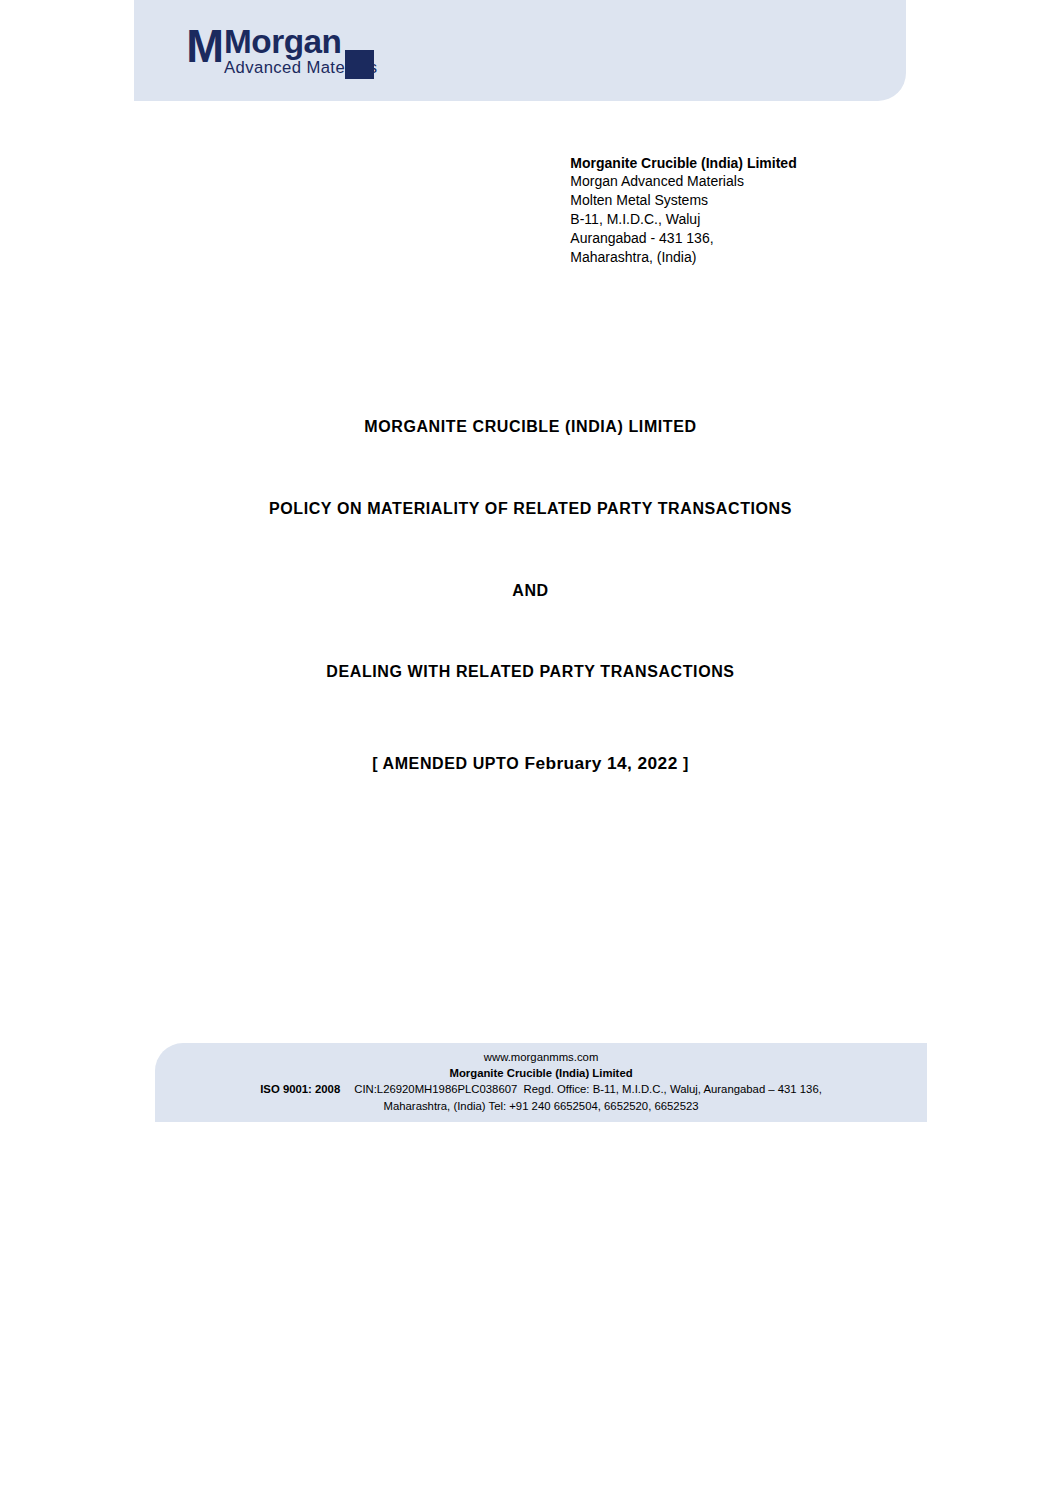M Morgan Advanced Materials
Morganite Crucible (India) Limited
Morgan Advanced Materials
Molten Metal Systems
B-11, M.I.D.C., Waluj
Aurangabad - 431 136,
Maharashtra, (India)
MORGANITE CRUCIBLE (INDIA) LIMITED
POLICY ON MATERIALITY OF RELATED PARTY TRANSACTIONS
AND
DEALING WITH RELATED PARTY TRANSACTIONS
[ AMENDED UPTO February 14, 2022 ]
www.morganmms.com
Morganite Crucible (India) Limited
ISO 9001: 2008 CIN:L26920MH1986PLC038607 Regd. Office: B-11, M.I.D.C., Waluj, Aurangabad – 431 136,
Maharashtra, (India) Tel: +91 240 6652504, 6652520, 6652523